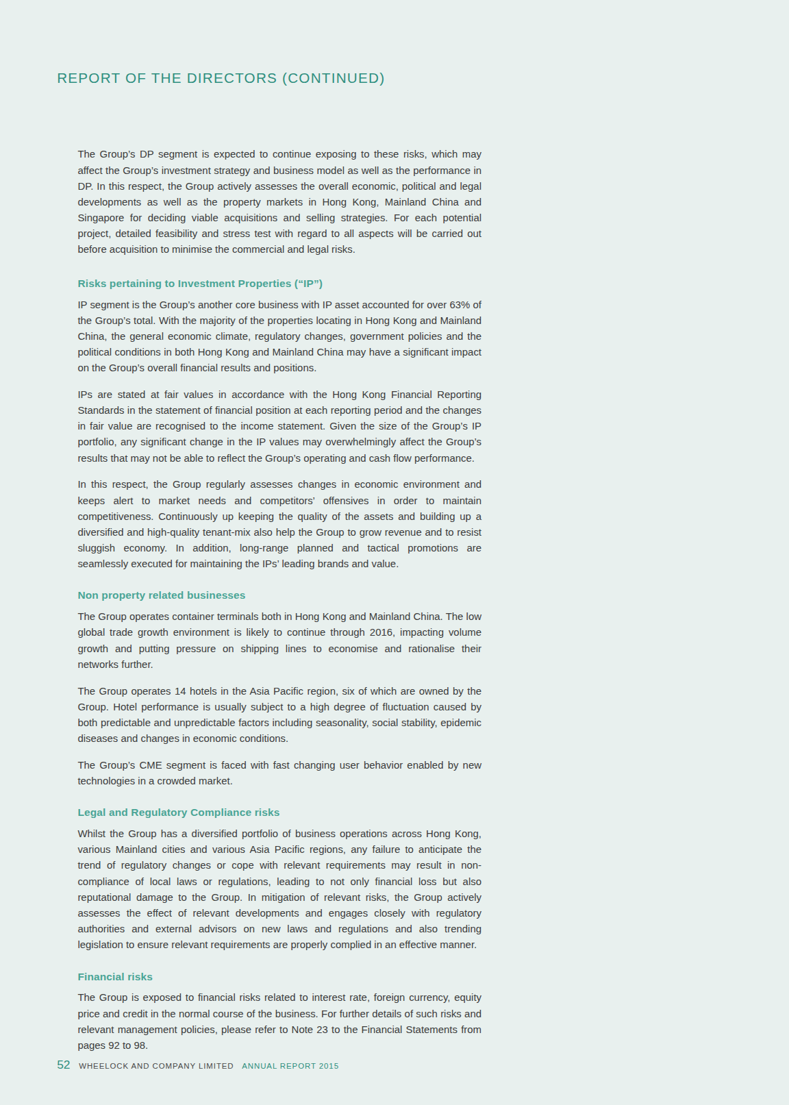Report of the Directors (Continued)
The Group’s DP segment is expected to continue exposing to these risks, which may affect the Group’s investment strategy and business model as well as the performance in DP. In this respect, the Group actively assesses the overall economic, political and legal developments as well as the property markets in Hong Kong, Mainland China and Singapore for deciding viable acquisitions and selling strategies. For each potential project, detailed feasibility and stress test with regard to all aspects will be carried out before acquisition to minimise the commercial and legal risks.
Risks pertaining to Investment Properties (“IP”)
IP segment is the Group’s another core business with IP asset accounted for over 63% of the Group’s total. With the majority of the properties locating in Hong Kong and Mainland China, the general economic climate, regulatory changes, government policies and the political conditions in both Hong Kong and Mainland China may have a significant impact on the Group’s overall financial results and positions.
IPs are stated at fair values in accordance with the Hong Kong Financial Reporting Standards in the statement of financial position at each reporting period and the changes in fair value are recognised to the income statement. Given the size of the Group’s IP portfolio, any significant change in the IP values may overwhelmingly affect the Group’s results that may not be able to reflect the Group’s operating and cash flow performance.
In this respect, the Group regularly assesses changes in economic environment and keeps alert to market needs and competitors’ offensives in order to maintain competitiveness. Continuously up keeping the quality of the assets and building up a diversified and high-quality tenant-mix also help the Group to grow revenue and to resist sluggish economy. In addition, long-range planned and tactical promotions are seamlessly executed for maintaining the IPs’ leading brands and value.
Non property related businesses
The Group operates container terminals both in Hong Kong and Mainland China. The low global trade growth environment is likely to continue through 2016, impacting volume growth and putting pressure on shipping lines to economise and rationalise their networks further.
The Group operates 14 hotels in the Asia Pacific region, six of which are owned by the Group. Hotel performance is usually subject to a high degree of fluctuation caused by both predictable and unpredictable factors including seasonality, social stability, epidemic diseases and changes in economic conditions.
The Group’s CME segment is faced with fast changing user behavior enabled by new technologies in a crowded market.
Legal and Regulatory Compliance risks
Whilst the Group has a diversified portfolio of business operations across Hong Kong, various Mainland cities and various Asia Pacific regions, any failure to anticipate the trend of regulatory changes or cope with relevant requirements may result in non-compliance of local laws or regulations, leading to not only financial loss but also reputational damage to the Group. In mitigation of relevant risks, the Group actively assesses the effect of relevant developments and engages closely with regulatory authorities and external advisors on new laws and regulations and also trending legislation to ensure relevant requirements are properly complied in an effective manner.
Financial risks
The Group is exposed to financial risks related to interest rate, foreign currency, equity price and credit in the normal course of the business. For further details of such risks and relevant management policies, please refer to Note 23 to the Financial Statements from pages 92 to 98.
52 Wheelock and Company Limited Annual Report 2015